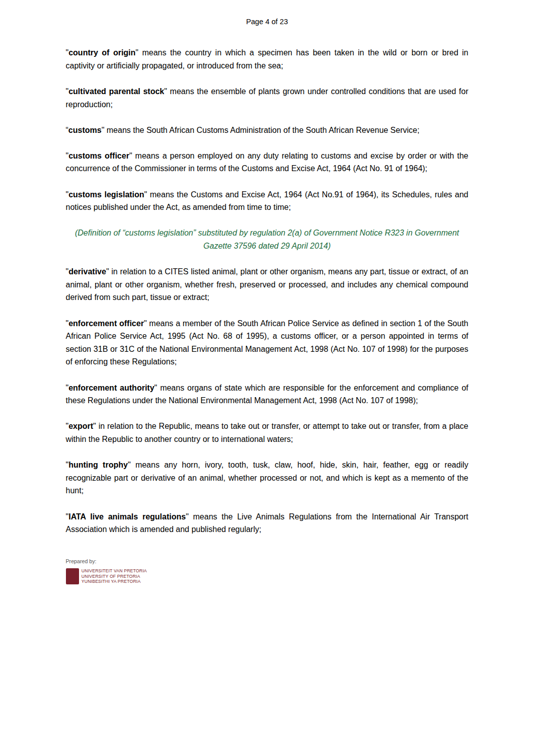Page 4 of 23
country of origin
"country of origin" means the country in which a specimen has been taken in the wild or born or bred in captivity or artificially propagated, or introduced from the sea;
cultivated parental stock
"cultivated parental stock" means the ensemble of plants grown under controlled conditions that are used for reproduction;
customs
“customs" means the South African Customs Administration of the South African Revenue Service;
customs officer
"customs officer" means a person employed on any duty relating to customs and excise by order or with the concurrence of the Commissioner in terms of the Customs and Excise Act, 1964 (Act No. 91 of 1964);
customs legislation
"customs legislation" means the Customs and Excise Act, 1964 (Act No.91 of 1964), its Schedules, rules and notices published under the Act, as amended from time to time;
(Definition of “customs legislation” substituted by regulation 2(a) of Government Notice R323 in Government Gazette 37596 dated 29 April 2014)
derivative
"derivative" in relation to a CITES listed animal, plant or other organism, means any part, tissue or extract, of an animal, plant or other organism, whether fresh, preserved or processed, and includes any chemical compound derived from such part, tissue or extract;
enforcement officer
"enforcement officer" means a member of the South African Police Service as defined in section 1 of the South African Police Service Act, 1995 (Act No. 68 of 1995), a customs officer, or a person appointed in terms of section 31B or 31C of the National Environmental Management Act, 1998 (Act No. 107 of 1998) for the purposes of enforcing these Regulations;
enforcement authority
"enforcement authority" means organs of state which are responsible for the enforcement and compliance of these Regulations under the National Environmental Management Act, 1998 (Act No. 107 of 1998);
export
"export" in relation to the Republic, means to take out or transfer, or attempt to take out or transfer, from a place within the Republic to another country or to international waters;
hunting trophy
"hunting trophy" means any horn, ivory, tooth, tusk, claw, hoof, hide, skin, hair, feather, egg or readily recognizable part or derivative of an animal, whether processed or not, and which is kept as a memento of the hunt;
IATA live animals regulations
"IATA live animals regulations" means the Live Animals Regulations from the International Air Transport Association which is amended and published regularly;
Prepared by:
UNIVERSITEIT VAN PRETORIA
UNIVERSITY OF PRETORIA
YUNIBESITHI YA PRETORIA